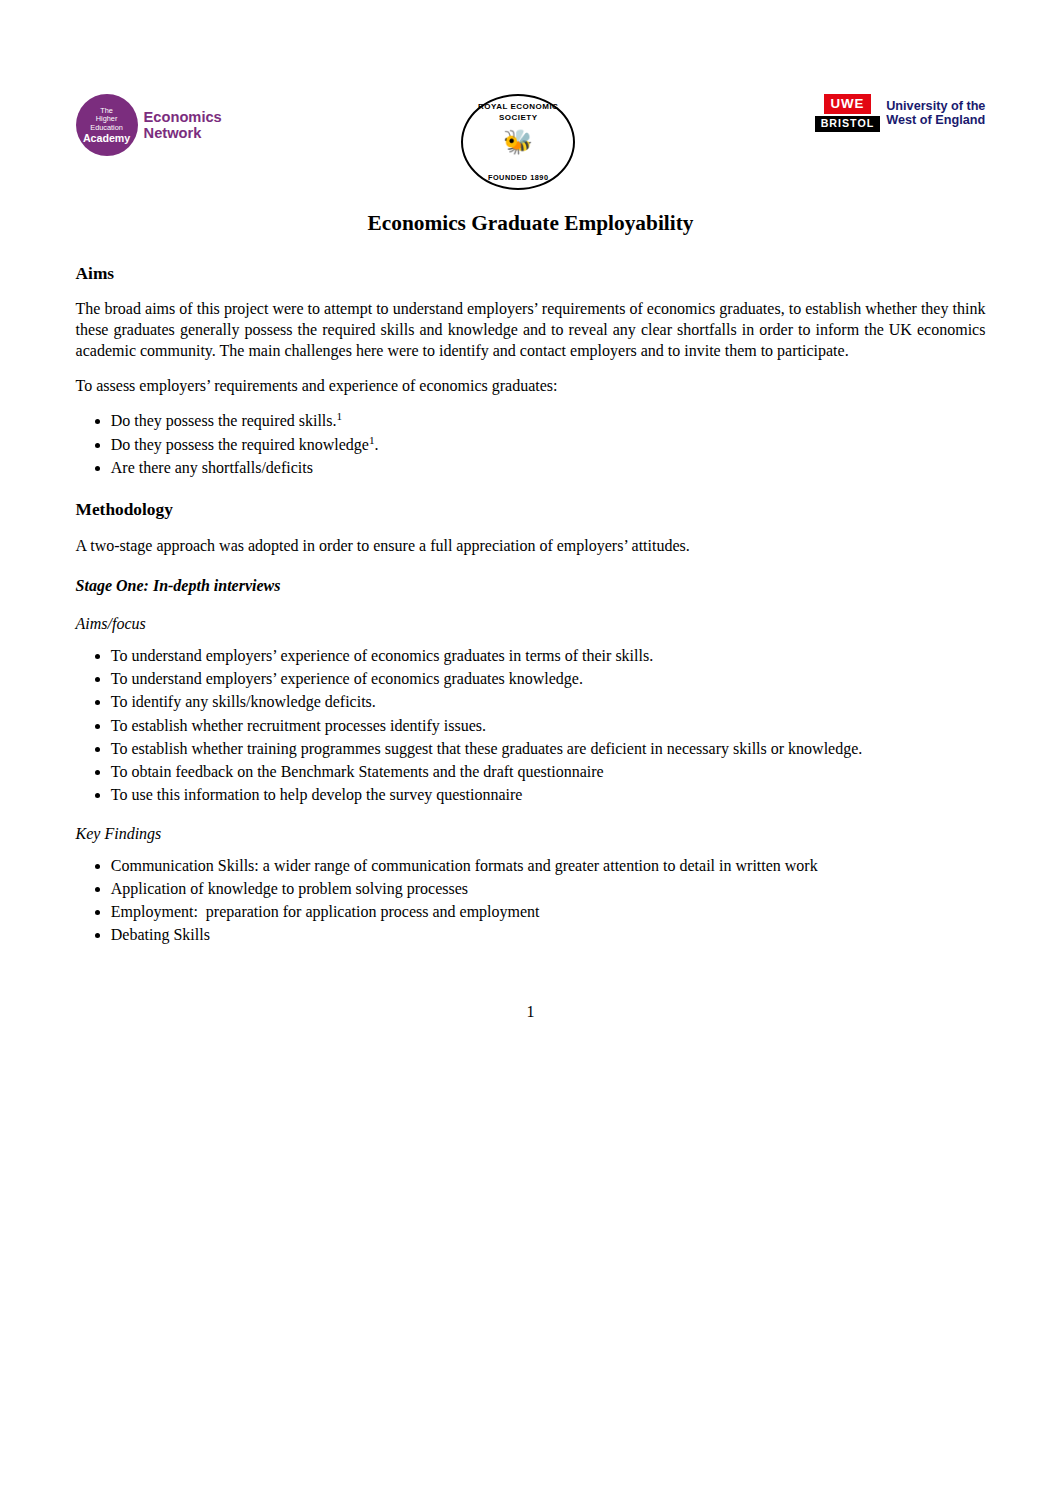The Higher Education Academy
Economics
Network
ROYAL ECONOMIC SOCIETY
🐝
FOUNDED 1890
UWE
BRISTOL
University of the
West of England
Economics Graduate Employability
Aims
The broad aims of this project were to attempt to understand employers’ requirements of economics graduates, to establish whether they think these graduates generally possess the required skills and knowledge and to reveal any clear shortfalls in order to inform the UK economics academic community. The main challenges here were to identify and contact employers and to invite them to participate.
To assess employers’ requirements and experience of economics graduates:
Do they possess the required skills.1
Do they possess the required knowledge1.
Are there any shortfalls/deficits
Methodology
A two-stage approach was adopted in order to ensure a full appreciation of employers’ attitudes.
Stage One: In-depth interviews
Aims/focus
To understand employers’ experience of economics graduates in terms of their skills.
To understand employers’ experience of economics graduates knowledge.
To identify any skills/knowledge deficits.
To establish whether recruitment processes identify issues.
To establish whether training programmes suggest that these graduates are deficient in necessary skills or knowledge.
To obtain feedback on the Benchmark Statements and the draft questionnaire
To use this information to help develop the survey questionnaire
Key Findings
Communication Skills: a wider range of communication formats and greater attention to detail in written work
Application of knowledge to problem solving processes
Employment: preparation for application process and employment
Debating Skills
1